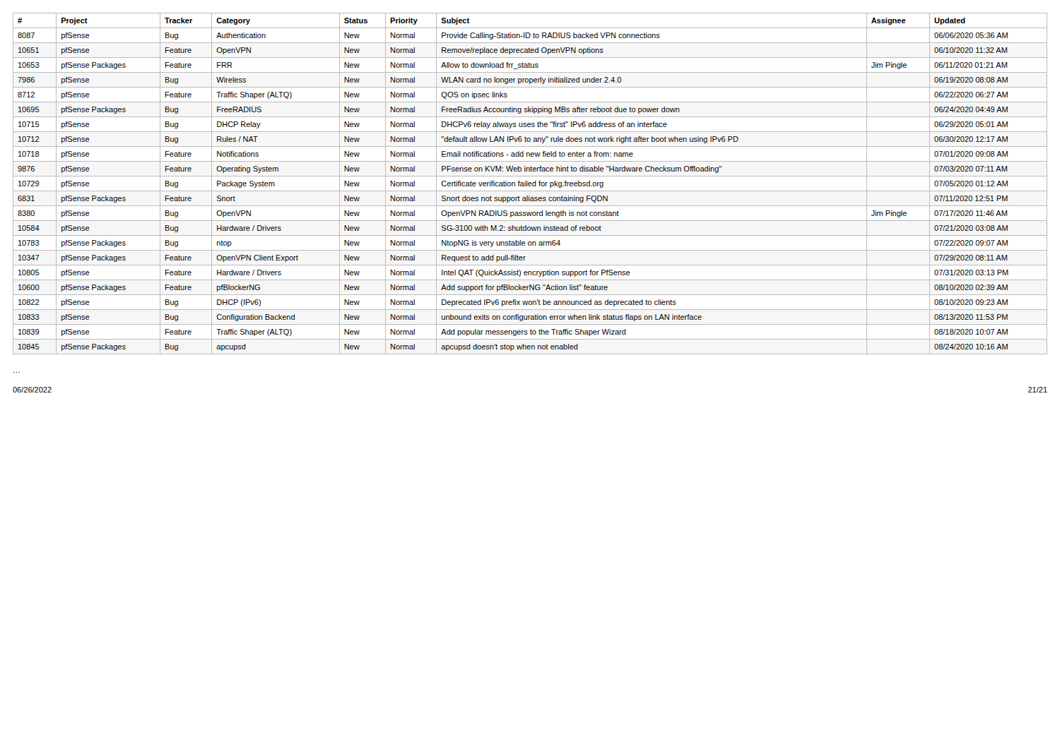| # | Project | Tracker | Category | Status | Priority | Subject | Assignee | Updated |
| --- | --- | --- | --- | --- | --- | --- | --- | --- |
| 8087 | pfSense | Bug | Authentication | New | Normal | Provide Calling-Station-ID to RADIUS backed VPN connections | | 06/06/2020 05:36 AM |
| 10651 | pfSense | Feature | OpenVPN | New | Normal | Remove/replace deprecated OpenVPN options | | 06/10/2020 11:32 AM |
| 10653 | pfSense Packages | Feature | FRR | New | Normal | Allow to download frr_status | Jim Pingle | 06/11/2020 01:21 AM |
| 7986 | pfSense | Bug | Wireless | New | Normal | WLAN card no longer properly initialized under 2.4.0 | | 06/19/2020 08:08 AM |
| 8712 | pfSense | Feature | Traffic Shaper (ALTQ) | New | Normal | QOS on ipsec links | | 06/22/2020 06:27 AM |
| 10695 | pfSense Packages | Bug | FreeRADIUS | New | Normal | FreeRadius Accounting skipping MBs after reboot due to power down | | 06/24/2020 04:49 AM |
| 10715 | pfSense | Bug | DHCP Relay | New | Normal | DHCPv6 relay always uses the "first" IPv6 address of an interface | | 06/29/2020 05:01 AM |
| 10712 | pfSense | Bug | Rules / NAT | New | Normal | "default allow LAN IPv6 to any" rule does not work right after boot when using IPv6 PD | | 06/30/2020 12:17 AM |
| 10718 | pfSense | Feature | Notifications | New | Normal | Email notifications - add new field to enter a from: name | | 07/01/2020 09:08 AM |
| 9876 | pfSense | Feature | Operating System | New | Normal | PFsense on KVM: Web interface hint to disable "Hardware Checksum Offloading" | | 07/03/2020 07:11 AM |
| 10729 | pfSense | Bug | Package System | New | Normal | Certificate verification failed for pkg.freebsd.org | | 07/05/2020 01:12 AM |
| 6831 | pfSense Packages | Feature | Snort | New | Normal | Snort does not support aliases containing FQDN | | 07/11/2020 12:51 PM |
| 8380 | pfSense | Bug | OpenVPN | New | Normal | OpenVPN RADIUS password length is not constant | Jim Pingle | 07/17/2020 11:46 AM |
| 10584 | pfSense | Bug | Hardware / Drivers | New | Normal | SG-3100 with M.2: shutdown instead of reboot | | 07/21/2020 03:08 AM |
| 10783 | pfSense Packages | Bug | ntop | New | Normal | NtopNG is very unstable on arm64 | | 07/22/2020 09:07 AM |
| 10347 | pfSense Packages | Feature | OpenVPN Client Export | New | Normal | Request to add pull-filter | | 07/29/2020 08:11 AM |
| 10805 | pfSense | Feature | Hardware / Drivers | New | Normal | Intel QAT (QuickAssist) encryption support for PfSense | | 07/31/2020 03:13 PM |
| 10600 | pfSense Packages | Feature | pfBlockerNG | New | Normal | Add support for pfBlockerNG "Action list" feature | | 08/10/2020 02:39 AM |
| 10822 | pfSense | Bug | DHCP (IPv6) | New | Normal | Deprecated IPv6 prefix won't be announced as deprecated to clients | | 08/10/2020 09:23 AM |
| 10833 | pfSense | Bug | Configuration Backend | New | Normal | unbound exits on configuration error when link status flaps on LAN interface | | 08/13/2020 11:53 PM |
| 10839 | pfSense | Feature | Traffic Shaper (ALTQ) | New | Normal | Add popular messengers to the Traffic Shaper Wizard | | 08/18/2020 10:07 AM |
| 10845 | pfSense Packages | Bug | apcupsd | New | Normal | apcupsd doesn't stop when not enabled | | 08/24/2020 10:16 AM |
…
06/26/2022 21/21